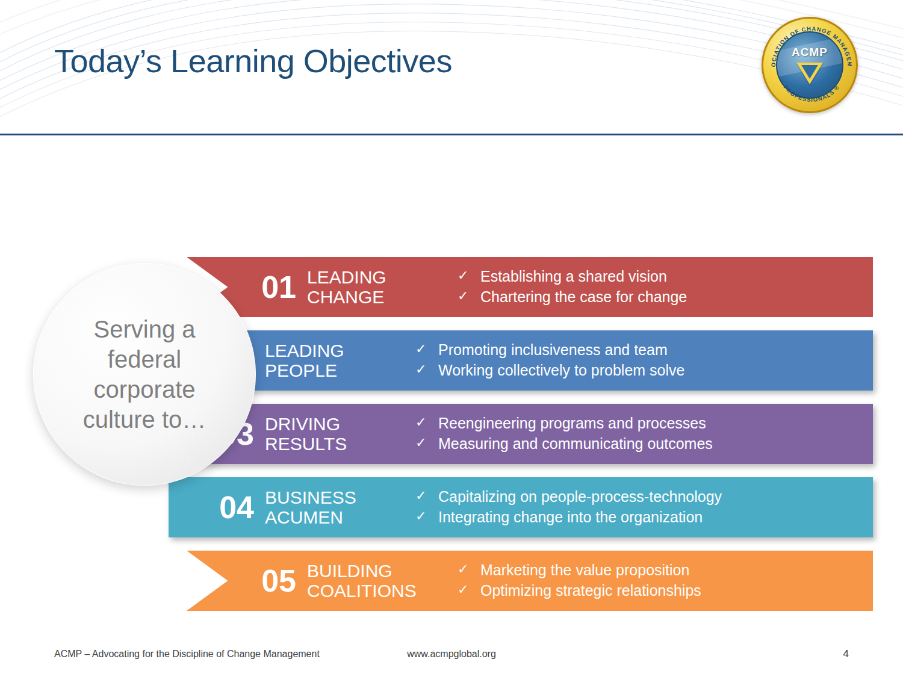ASSOCIATION OF CHANGE MANAGEMENT PROFESSIONALS ®
ACMP
Today’s Learning Objectives
Serving a federal corporate culture to…
01
LEADING
CHANGE
Establishing a shared vision
Chartering the case for change
02
LEADING
PEOPLE
Promoting inclusiveness and team
Working collectively to problem solve
03
DRIVING
RESULTS
Reengineering programs and processes
Measuring and communicating outcomes
04
BUSINESS
ACUMEN
Capitalizing on people-process-technology
Integrating change into the organization
05
BUILDING
COALITIONS
Marketing the value proposition
Optimizing strategic relationships
ACMP – Advocating for the Discipline of Change Management www.acmpglobal.org 4